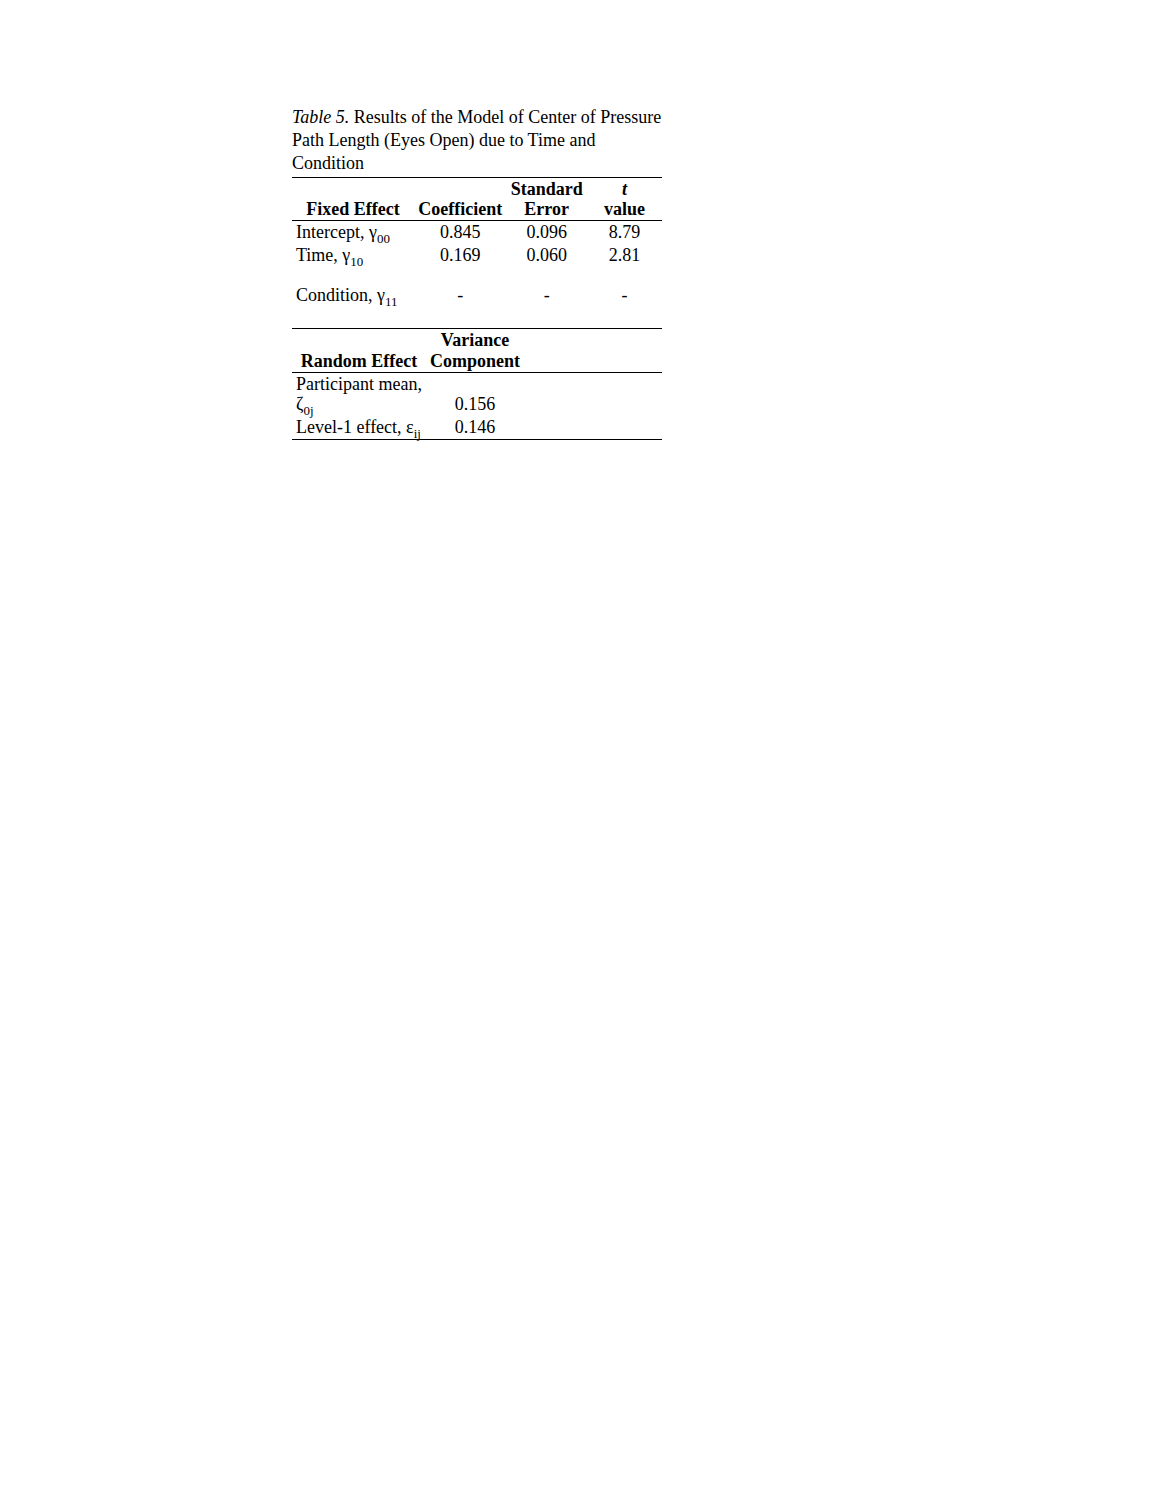Table 5. Results of the Model of Center of Pressure Path Length (Eyes Open) due to Time and Condition
| Fixed Effect | Coefficient | Standard Error | t value |
| --- | --- | --- | --- |
| Intercept, γ 00 | 0.845 | 0.096 | 8.79 |
| Time, γ 10 | 0.169 | 0.060 | 2.81 |
| Condition, γ 11 | - | - | - |
| Random Effect | Variance Component | |
| --- | --- | --- |
| Participant mean, ζ 0j | 0.156 | |
| Level-1 effect, ε ij | 0.146 | |